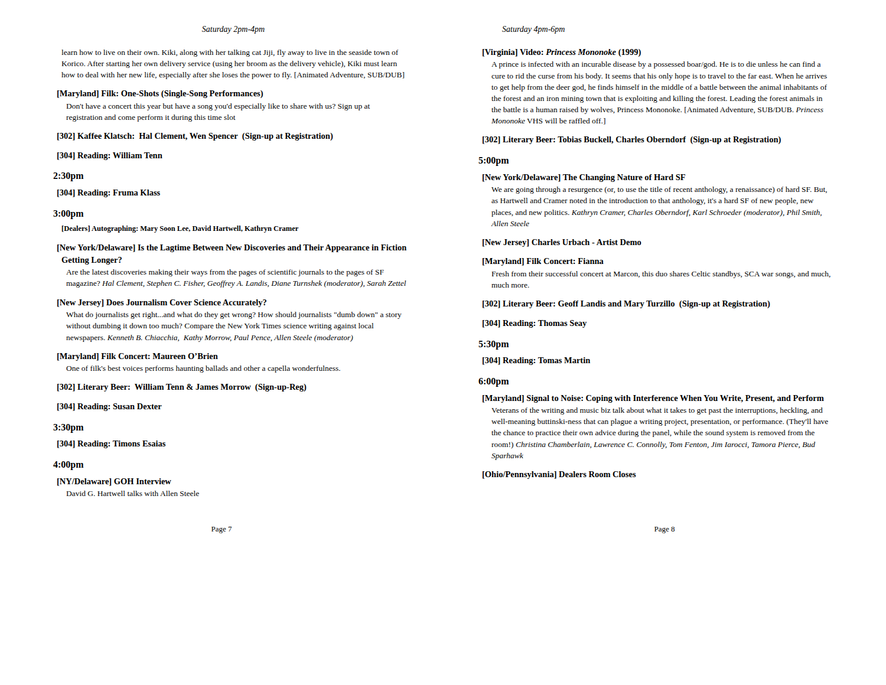Saturday 2pm-4pm
Saturday 4pm-6pm
learn how to live on their own. Kiki, along with her talking cat Jiji, fly away to live in the seaside town of Korico. After starting her own delivery service (using her broom as the delivery vehicle), Kiki must learn how to deal with her new life, especially after she loses the power to fly. [Animated Adventure, SUB/DUB]
[Maryland] Filk: One-Shots (Single-Song Performances)
Don't have a concert this year but have a song you'd especially like to share with us? Sign up at registration and come perform it during this time slot
[302] Kaffee Klatsch: Hal Clement, Wen Spencer (Sign-up at Registration)
[304] Reading: William Tenn
2:30pm
[304] Reading: Fruma Klass
3:00pm
[Dealers] Autographing: Mary Soon Lee, David Hartwell, Kathryn Cramer
[New York/Delaware] Is the Lagtime Between New Discoveries and Their Appearance in Fiction Getting Longer?
Are the latest discoveries making their ways from the pages of scientific journals to the pages of SF magazine? Hal Clement, Stephen C. Fisher, Geoffrey A. Landis, Diane Turnshek (moderator), Sarah Zettel
[New Jersey] Does Journalism Cover Science Accurately?
What do journalists get right...and what do they get wrong? How should journalists "dumb down" a story without dumbing it down too much? Compare the New York Times science writing against local newspapers. Kenneth B. Chiacchia, Kathy Morrow, Paul Pence, Allen Steele (moderator)
[Maryland] Filk Concert: Maureen O’Brien
One of filk's best voices performs haunting ballads and other a capella wonderfulness.
[302] Literary Beer: William Tenn & James Morrow (Sign-up-Reg)
[304] Reading: Susan Dexter
3:30pm
[304] Reading: Timons Esaias
4:00pm
[NY/Delaware] GOH Interview
David G. Hartwell talks with Allen Steele
[Virginia] Video: Princess Mononoke (1999)
A prince is infected with an incurable disease by a possessed boar/god. He is to die unless he can find a cure to rid the curse from his body. It seems that his only hope is to travel to the far east. When he arrives to get help from the deer god, he finds himself in the middle of a battle between the animal inhabitants of the forest and an iron mining town that is exploiting and killing the forest. Leading the forest animals in the battle is a human raised by wolves, Princess Mononoke. [Animated Adventure, SUB/DUB. Princess Mononoke VHS will be raffled off.]
[302] Literary Beer: Tobias Buckell, Charles Oberndorf (Sign-up at Registration)
5:00pm
[New York/Delaware] The Changing Nature of Hard SF
We are going through a resurgence (or, to use the title of recent anthology, a renaissance) of hard SF. But, as Hartwell and Cramer noted in the introduction to that anthology, it's a hard SF of new people, new places, and new politics. Kathryn Cramer, Charles Oberndorf, Karl Schroeder (moderator), Phil Smith, Allen Steele
[New Jersey] Charles Urbach - Artist Demo
[Maryland] Filk Concert: Fianna
Fresh from their successful concert at Marcon, this duo shares Celtic standbys, SCA war songs, and much, much more.
[302] Literary Beer: Geoff Landis and Mary Turzillo (Sign-up at Registration)
[304] Reading: Thomas Seay
5:30pm
[304] Reading: Tomas Martin
6:00pm
[Maryland] Signal to Noise: Coping with Interference When You Write, Present, and Perform
Veterans of the writing and music biz talk about what it takes to get past the interruptions, heckling, and well-meaning buttinski-ness that can plague a writing project, presentation, or performance. (They'll have the chance to practice their own advice during the panel, while the sound system is removed from the room!) Christina Chamberlain, Lawrence C. Connolly, Tom Fenton, Jim Iarocci, Tamora Pierce, Bud Sparhawk
[Ohio/Pennsylvania] Dealers Room Closes
Page 7
Page 8